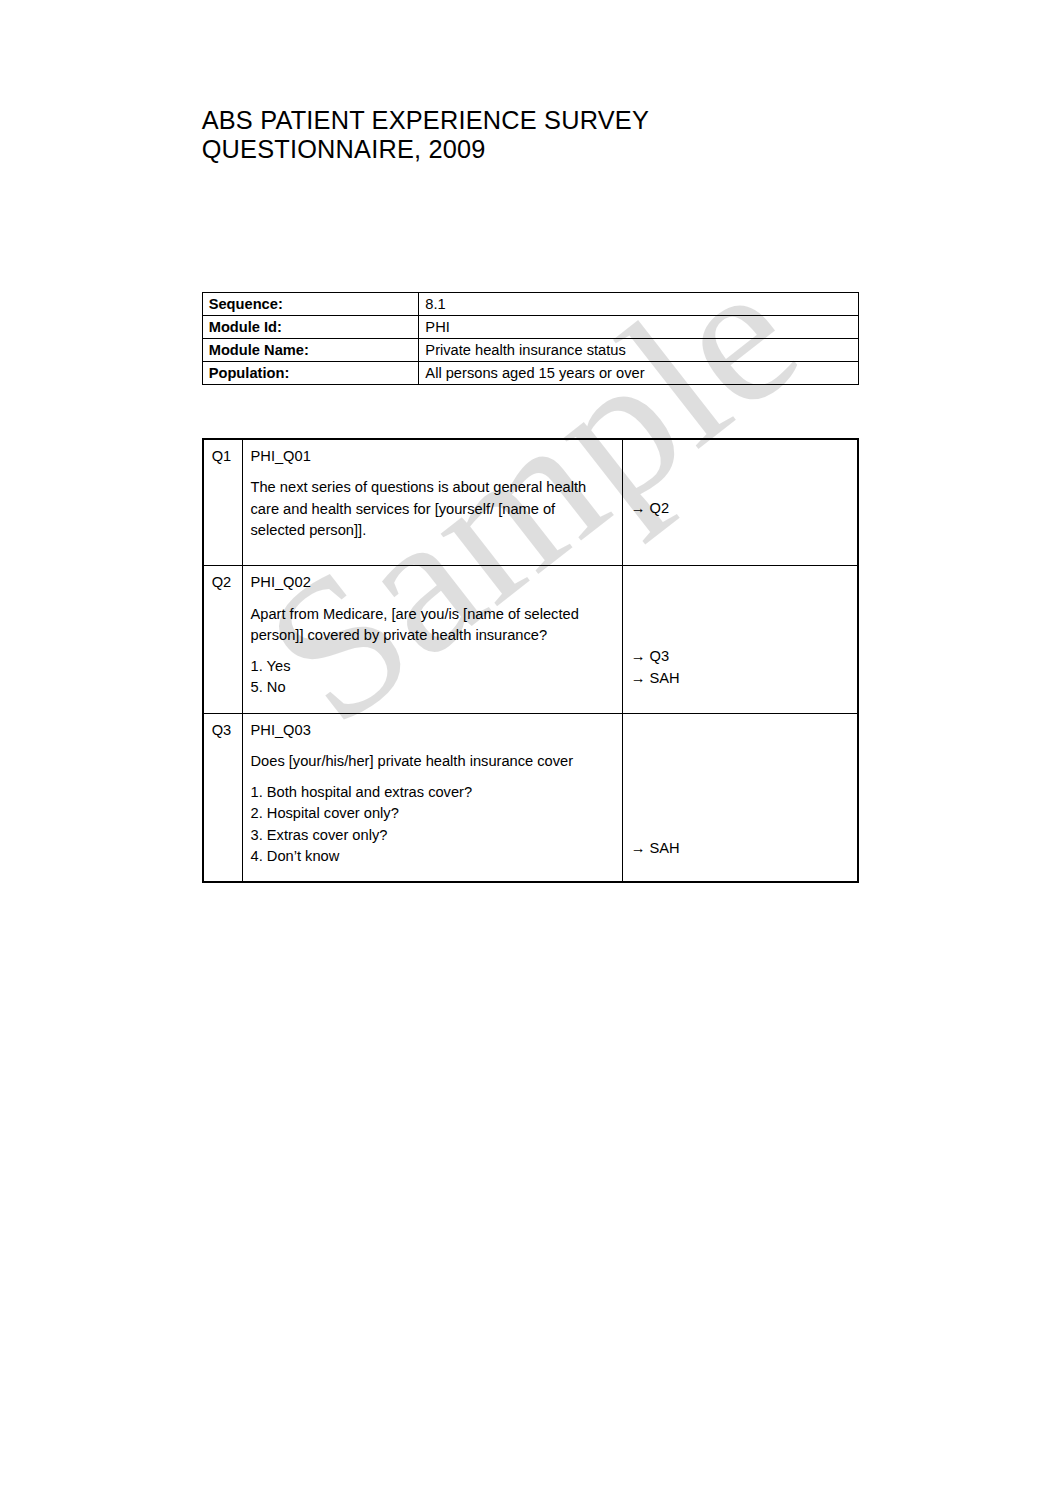Sample
ABS PATIENT EXPERIENCE SURVEY QUESTIONNAIRE, 2009
| Sequence: | 8.1 |
| Module Id: | PHI |
| Module Name: | Private health insurance status |
| Population: | All persons aged 15 years or over |
| Q1 | PHI_Q01 The next series of questions is about general health care and health services for [yourself/ [name of selected person]]. | → Q2 |
| Q2 | PHI_Q02 Apart from Medicare, [are you/is [name of selected person]] covered by private health insurance? 1. Yes 5. No | → Q3 → SAH |
| Q3 | PHI_Q03 Does [your/his/her] private health insurance cover 1. Both hospital and extras cover? 2. Hospital cover only? 3. Extras cover only? 4. Don’t know | → SAH |